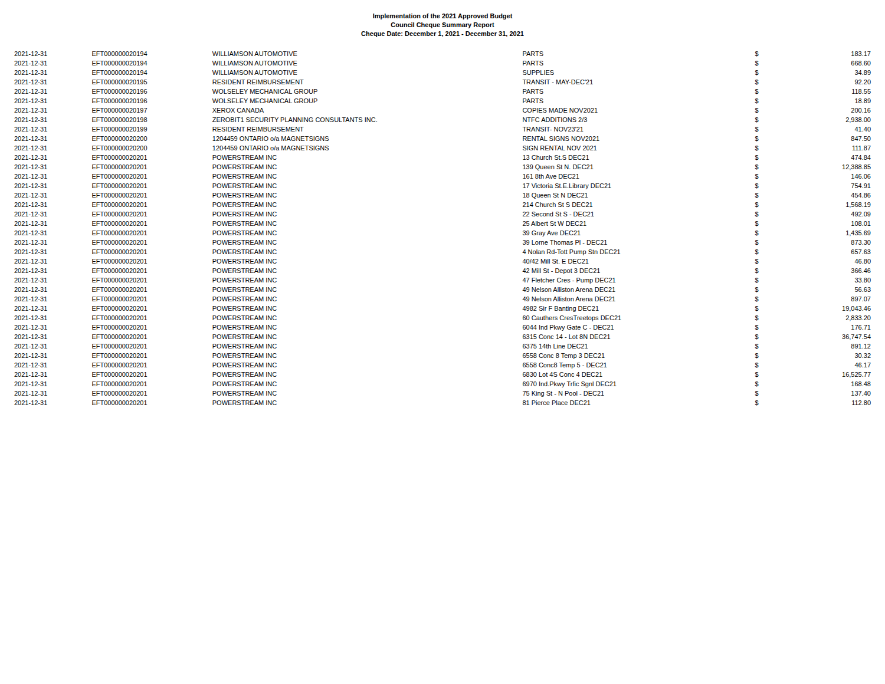Implementation of the 2021 Approved Budget
Council Cheque Summary Report
Cheque Date: December 1, 2021 - December 31, 2021
| 2021-12-31 | EFT000000020194 | WILLIAMSON AUTOMOTIVE | PARTS | $ | 183.17 |
| 2021-12-31 | EFT000000020194 | WILLIAMSON AUTOMOTIVE | PARTS | $ | 668.60 |
| 2021-12-31 | EFT000000020194 | WILLIAMSON AUTOMOTIVE | SUPPLIES | $ | 34.89 |
| 2021-12-31 | EFT000000020195 | RESIDENT REIMBURSEMENT | TRANSIT - MAY-DEC'21 | $ | 92.20 |
| 2021-12-31 | EFT000000020196 | WOLSELEY MECHANICAL GROUP | PARTS | $ | 118.55 |
| 2021-12-31 | EFT000000020196 | WOLSELEY MECHANICAL GROUP | PARTS | $ | 18.89 |
| 2021-12-31 | EFT000000020197 | XEROX CANADA | COPIES MADE NOV2021 | $ | 200.16 |
| 2021-12-31 | EFT000000020198 | ZEROBIT1 SECURITY PLANNING CONSULTANTS INC. | NTFC ADDITIONS 2/3 | $ | 2,938.00 |
| 2021-12-31 | EFT000000020199 | RESIDENT REIMBURSEMENT | TRANSIT- NOV23'21 | $ | 41.40 |
| 2021-12-31 | EFT000000020200 | 1204459 ONTARIO o/a MAGNETSIGNS | RENTAL SIGNS NOV2021 | $ | 847.50 |
| 2021-12-31 | EFT000000020200 | 1204459 ONTARIO o/a MAGNETSIGNS | SIGN RENTAL NOV 2021 | $ | 111.87 |
| 2021-12-31 | EFT000000020201 | POWERSTREAM INC | 13 Church St.S DEC21 | $ | 474.84 |
| 2021-12-31 | EFT000000020201 | POWERSTREAM INC | 139 Queen St N. DEC21 | $ | 12,388.85 |
| 2021-12-31 | EFT000000020201 | POWERSTREAM INC | 161 8th Ave DEC21 | $ | 146.06 |
| 2021-12-31 | EFT000000020201 | POWERSTREAM INC | 17 Victoria St.E.Library DEC21 | $ | 754.91 |
| 2021-12-31 | EFT000000020201 | POWERSTREAM INC | 18 Queen St N DEC21 | $ | 454.86 |
| 2021-12-31 | EFT000000020201 | POWERSTREAM INC | 214 Church St S DEC21 | $ | 1,568.19 |
| 2021-12-31 | EFT000000020201 | POWERSTREAM INC | 22 Second St S - DEC21 | $ | 492.09 |
| 2021-12-31 | EFT000000020201 | POWERSTREAM INC | 25 Albert St W DEC21 | $ | 108.01 |
| 2021-12-31 | EFT000000020201 | POWERSTREAM INC | 39 Gray Ave DEC21 | $ | 1,435.69 |
| 2021-12-31 | EFT000000020201 | POWERSTREAM INC | 39 Lorne Thomas Pl - DEC21 | $ | 873.30 |
| 2021-12-31 | EFT000000020201 | POWERSTREAM INC | 4 Nolan Rd-Tott Pump Stn DEC21 | $ | 657.63 |
| 2021-12-31 | EFT000000020201 | POWERSTREAM INC | 40/42 Mill St. E DEC21 | $ | 46.80 |
| 2021-12-31 | EFT000000020201 | POWERSTREAM INC | 42 Mill St - Depot 3 DEC21 | $ | 366.46 |
| 2021-12-31 | EFT000000020201 | POWERSTREAM INC | 47 Fletcher Cres - Pump DEC21 | $ | 33.80 |
| 2021-12-31 | EFT000000020201 | POWERSTREAM INC | 49 Nelson Alliston Arena DEC21 | $ | 56.63 |
| 2021-12-31 | EFT000000020201 | POWERSTREAM INC | 49 Nelson Alliston Arena DEC21 | $ | 897.07 |
| 2021-12-31 | EFT000000020201 | POWERSTREAM INC | 4982 Sir F Banting DEC21 | $ | 19,043.46 |
| 2021-12-31 | EFT000000020201 | POWERSTREAM INC | 60 Cauthers CresTreetops DEC21 | $ | 2,833.20 |
| 2021-12-31 | EFT000000020201 | POWERSTREAM INC | 6044 Ind Pkwy Gate C - DEC21 | $ | 176.71 |
| 2021-12-31 | EFT000000020201 | POWERSTREAM INC | 6315 Conc 14 - Lot 8N DEC21 | $ | 36,747.54 |
| 2021-12-31 | EFT000000020201 | POWERSTREAM INC | 6375 14th Line DEC21 | $ | 891.12 |
| 2021-12-31 | EFT000000020201 | POWERSTREAM INC | 6558 Conc 8 Temp 3 DEC21 | $ | 30.32 |
| 2021-12-31 | EFT000000020201 | POWERSTREAM INC | 6558 Conc8 Temp 5 - DEC21 | $ | 46.17 |
| 2021-12-31 | EFT000000020201 | POWERSTREAM INC | 6830 Lot 4S Conc 4 DEC21 | $ | 16,525.77 |
| 2021-12-31 | EFT000000020201 | POWERSTREAM INC | 6970 Ind.Pkwy Trfic Sgnl DEC21 | $ | 168.48 |
| 2021-12-31 | EFT000000020201 | POWERSTREAM INC | 75 King St - N Pool - DEC21 | $ | 137.40 |
| 2021-12-31 | EFT000000020201 | POWERSTREAM INC | 81 Pierce Place DEC21 | $ | 112.80 |